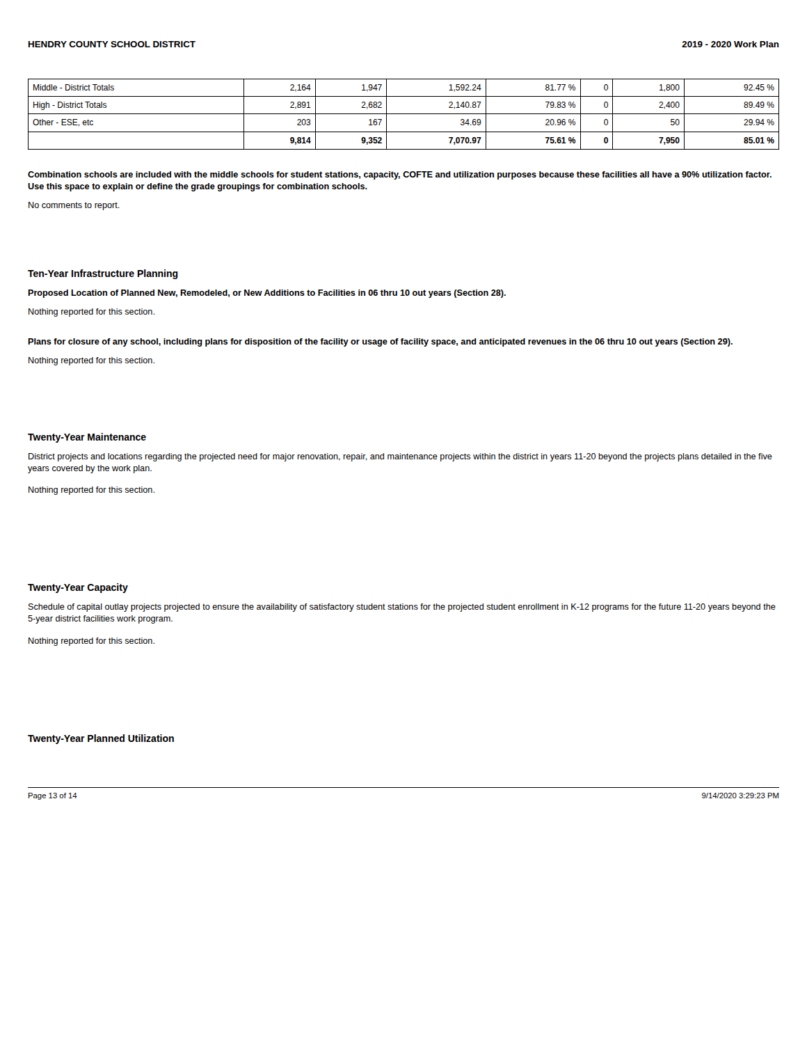HENDRY COUNTY SCHOOL DISTRICT 2019 - 2020 Work Plan
| Middle - District Totals | 2,164 | 1,947 | 1,592.24 | 81.77 % | 0 | 1,800 | 92.45 % |
| High - District Totals | 2,891 | 2,682 | 2,140.87 | 79.83 % | 0 | 2,400 | 89.49 % |
| Other - ESE, etc | 203 | 167 | 34.69 | 20.96 % | 0 | 50 | 29.94 % |
| | 9,814 | 9,352 | 7,070.97 | 75.61 % | 0 | 7,950 | 85.01 % |
Combination schools are included with the middle schools for student stations, capacity, COFTE and utilization purposes because these facilities all have a 90% utilization factor. Use this space to explain or define the grade groupings for combination schools.
No comments to report.
Ten-Year Infrastructure Planning
Proposed Location of Planned New, Remodeled, or New Additions to Facilities in 06 thru 10 out years (Section 28).
Nothing reported for this section.
Plans for closure of any school, including plans for disposition of the facility or usage of facility space, and anticipated revenues in the 06 thru 10 out years (Section 29).
Nothing reported for this section.
Twenty-Year Maintenance
District projects and locations regarding the projected need for major renovation, repair, and maintenance projects within the district in years 11-20 beyond the projects plans detailed in the five years covered by the work plan.
Nothing reported for this section.
Twenty-Year Capacity
Schedule of capital outlay projects projected to ensure the availability of satisfactory student stations for the projected student enrollment in K-12 programs for the future 11-20 years beyond the 5-year district facilities work program.
Nothing reported for this section.
Twenty-Year Planned Utilization
Page 13 of 14 9/14/2020 3:29:23 PM